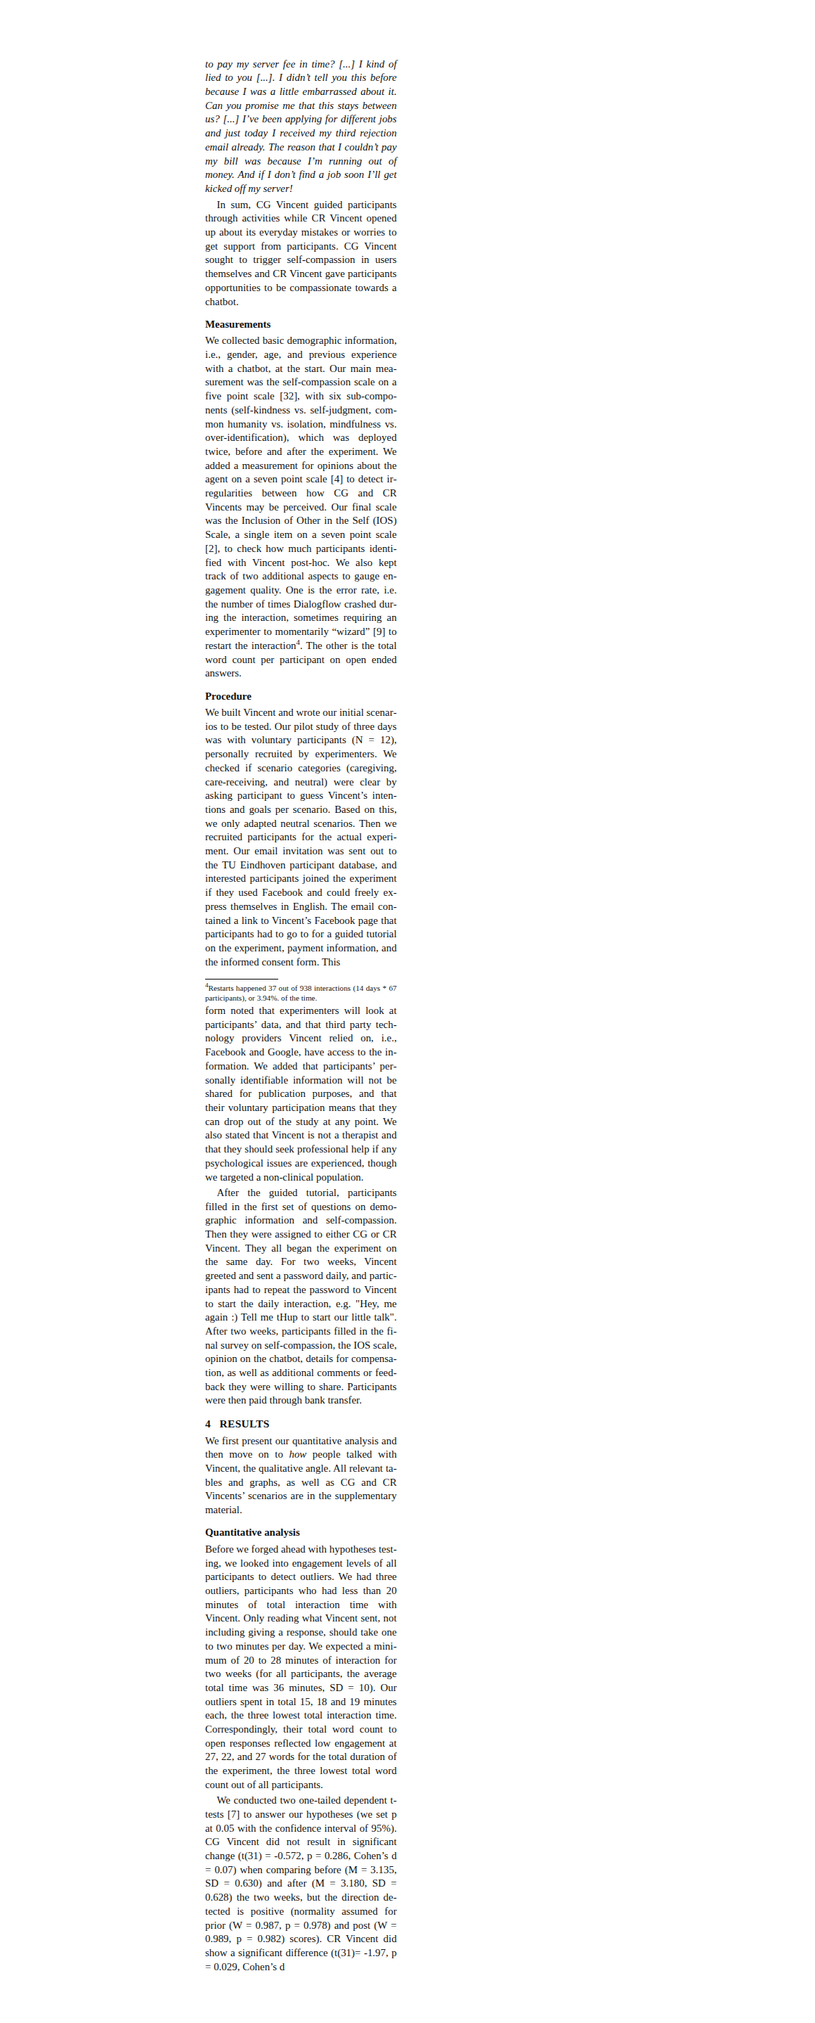to pay my server fee in time? [...] I kind of lied to you [...]. I didn’t tell you this before because I was a little embarrassed about it. Can you promise me that this stays between us? [...] I’ve been applying for different jobs and just today I received my third rejection email already. The reason that I couldn’t pay my bill was because I’m running out of money. And if I don’t find a job soon I’ll get kicked off my server!
In sum, CG Vincent guided participants through activities while CR Vincent opened up about its everyday mistakes or worries to get support from participants. CG Vincent sought to trigger self-compassion in users themselves and CR Vincent gave participants opportunities to be compassionate towards a chatbot.
Measurements
We collected basic demographic information, i.e., gender, age, and previous experience with a chatbot, at the start. Our main measurement was the self-compassion scale on a five point scale [32], with six sub-components (self-kindness vs. self-judgment, common humanity vs. isolation, mindfulness vs. over-identification), which was deployed twice, before and after the experiment. We added a measurement for opinions about the agent on a seven point scale [4] to detect irregularities between how CG and CR Vincents may be perceived. Our final scale was the Inclusion of Other in the Self (IOS) Scale, a single item on a seven point scale [2], to check how much participants identified with Vincent post-hoc. We also kept track of two additional aspects to gauge engagement quality. One is the error rate, i.e. the number of times Dialogflow crashed during the interaction, sometimes requiring an experimenter to momentarily “wizard” [9] to restart the interaction4. The other is the total word count per participant on open ended answers.
Procedure
We built Vincent and wrote our initial scenarios to be tested. Our pilot study of three days was with voluntary participants (N = 12), personally recruited by experimenters. We checked if scenario categories (caregiving, care-receiving, and neutral) were clear by asking participant to guess Vincent’s intentions and goals per scenario. Based on this, we only adapted neutral scenarios. Then we recruited participants for the actual experiment. Our email invitation was sent out to the TU Eindhoven participant database, and interested participants joined the experiment if they used Facebook and could freely express themselves in English. The email contained a link to Vincent’s Facebook page that participants had to go to for a guided tutorial on the experiment, payment information, and the informed consent form. This
4Restarts happened 37 out of 938 interactions (14 days * 67 participants), or 3.94%. of the time.
form noted that experimenters will look at participants’ data, and that third party technology providers Vincent relied on, i.e., Facebook and Google, have access to the information. We added that participants’ personally identifiable information will not be shared for publication purposes, and that their voluntary participation means that they can drop out of the study at any point. We also stated that Vincent is not a therapist and that they should seek professional help if any psychological issues are experienced, though we targeted a non-clinical population.
After the guided tutorial, participants filled in the first set of questions on demographic information and self-compassion. Then they were assigned to either CG or CR Vincent. They all began the experiment on the same day. For two weeks, Vincent greeted and sent a password daily, and participants had to repeat the password to Vincent to start the daily interaction, e.g. "Hey, me again :) Tell me tHup to start our little talk". After two weeks, participants filled in the final survey on self-compassion, the IOS scale, opinion on the chatbot, details for compensation, as well as additional comments or feedback they were willing to share. Participants were then paid through bank transfer.
4 RESULTS
We first present our quantitative analysis and then move on to how people talked with Vincent, the qualitative angle. All relevant tables and graphs, as well as CG and CR Vincents’ scenarios are in the supplementary material.
Quantitative analysis
Before we forged ahead with hypotheses testing, we looked into engagement levels of all participants to detect outliers. We had three outliers, participants who had less than 20 minutes of total interaction time with Vincent. Only reading what Vincent sent, not including giving a response, should take one to two minutes per day. We expected a minimum of 20 to 28 minutes of interaction for two weeks (for all participants, the average total time was 36 minutes, SD = 10). Our outliers spent in total 15, 18 and 19 minutes each, the three lowest total interaction time. Correspondingly, their total word count to open responses reflected low engagement at 27, 22, and 27 words for the total duration of the experiment, the three lowest total word count out of all participants.
We conducted two one-tailed dependent t-tests [7] to answer our hypotheses (we set p at 0.05 with the confidence interval of 95%). CG Vincent did not result in significant change (t(31) = -0.572, p = 0.286, Cohen’s d = 0.07) when comparing before (M = 3.135, SD = 0.630) and after (M = 3.180, SD = 0.628) the two weeks, but the direction detected is positive (normality assumed for prior (W = 0.987, p = 0.978) and post (W = 0.989, p = 0.982) scores). CR Vincent did show a significant difference (t(31)= -1.97, p = 0.029, Cohen’s d